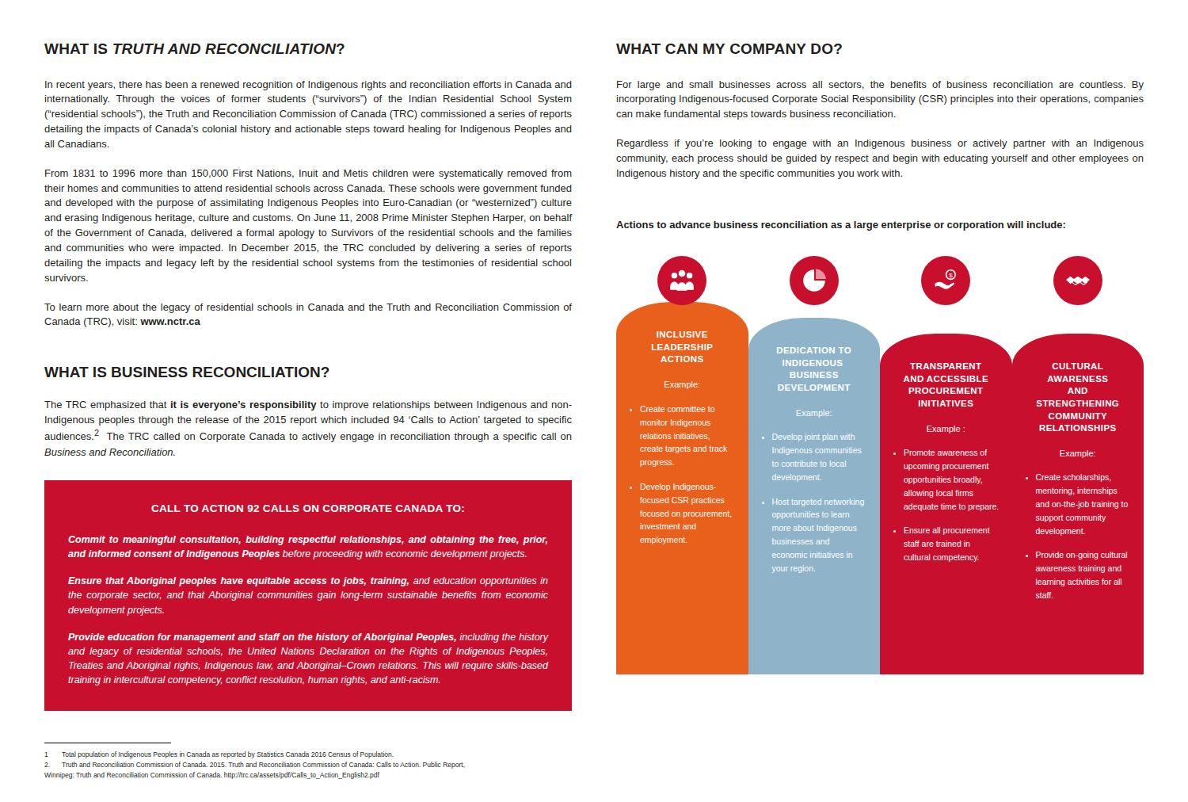WHAT IS TRUTH AND RECONCILIATION?
In recent years, there has been a renewed recognition of Indigenous rights and reconciliation efforts in Canada and internationally. Through the voices of former students (“survivors”) of the Indian Residential School System (“residential schools”), the Truth and Reconciliation Commission of Canada (TRC) commissioned a series of reports detailing the impacts of Canada’s colonial history and actionable steps toward healing for Indigenous Peoples and all Canadians.
From 1831 to 1996 more than 150,000 First Nations, Inuit and Metis children were systematically removed from their homes and communities to attend residential schools across Canada. These schools were government funded and developed with the purpose of assimilating Indigenous Peoples into Euro-Canadian (or “westernized”) culture and erasing Indigenous heritage, culture and customs. On June 11, 2008 Prime Minister Stephen Harper, on behalf of the Government of Canada, delivered a formal apology to Survivors of the residential schools and the families and communities who were impacted. In December 2015, the TRC concluded by delivering a series of reports detailing the impacts and legacy left by the residential school systems from the testimonies of residential school survivors.
To learn more about the legacy of residential schools in Canada and the Truth and Reconciliation Commission of Canada (TRC), visit: www.nctr.ca
WHAT IS BUSINESS RECONCILIATION?
The TRC emphasized that it is everyone’s responsibility to improve relationships between Indigenous and non-Indigenous peoples through the release of the 2015 report which included 94 ‘Calls to Action’ targeted to specific audiences.2 The TRC called on Corporate Canada to actively engage in reconciliation through a specific call on Business and Reconciliation.
CALL TO ACTION 92 CALLS ON CORPORATE CANADA TO:
Commit to meaningful consultation, building respectful relationships, and obtaining the free, prior, and informed consent of Indigenous Peoples before proceeding with economic development projects.
Ensure that Aboriginal peoples have equitable access to jobs, training, and education opportunities in the corporate sector, and that Aboriginal communities gain long-term sustainable benefits from economic development projects.
Provide education for management and staff on the history of Aboriginal Peoples, including the history and legacy of residential schools, the United Nations Declaration on the Rights of Indigenous Peoples, Treaties and Aboriginal rights, Indigenous law, and Aboriginal–Crown relations. This will require skills-based training in intercultural competency, conflict resolution, human rights, and anti-racism.
1 Total population of Indigenous Peoples in Canada as reported by Statistics Canada 2016 Census of Population.
2. Truth and Reconciliation Commission of Canada. 2015. Truth and Reconciliation Commission of Canada: Calls to Action. Public Report,
Winnipeg: Truth and Reconciliation Commission of Canada. http://trc.ca/assets/pdf/Calls_to_Action_English2.pdf
WHAT CAN MY COMPANY DO?
For large and small businesses across all sectors, the benefits of business reconciliation are countless. By incorporating Indigenous-focused Corporate Social Responsibility (CSR) principles into their operations, companies can make fundamental steps towards business reconciliation.
Regardless if you’re looking to engage with an Indigenous business or actively partner with an Indigenous community, each process should be guided by respect and begin with educating yourself and other employees on Indigenous history and the specific communities you work with.
Actions to advance business reconciliation as a large enterprise or corporation will include:
INCLUSIVE
LEADERSHIP ACTIONS
Example:
Create committee to monitor Indigenous relations initiatives, create targets and track progress.
Develop Indigenous-focused CSR practices focused on procurement, investment and employment.
DEDICATION TO
INDIGENOUS BUSINESS
DEVELOPMENT
Example:
Develop joint plan with Indigenous communities to contribute to local development.
Host targeted networking opportunities to learn more about Indigenous businesses and economic initiatives in your region.
$
TRANSPARENT
AND ACCESSIBLE
PROCUREMENT
INITIATIVES
Example :
Promote awareness of upcoming procurement opportunities broadly, allowing local firms adequate time to prepare.
Ensure all procurement staff are trained in cultural competency.
CULTURAL AWARENESS
AND STRENGTHENING
COMMUNITY
RELATIONSHIPS
Example:
Create scholarships, mentoring, internships and on-the-job training to support community development.
Provide on-going cultural awareness training and learning activities for all staff.